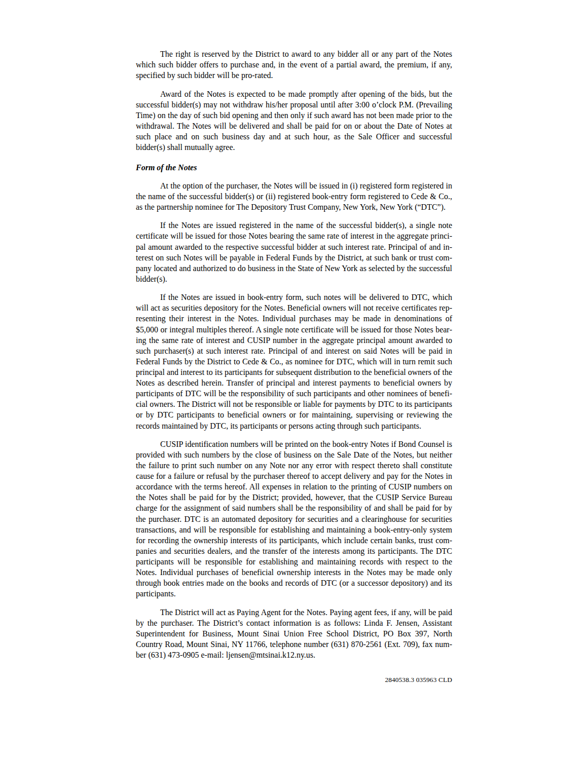The right is reserved by the District to award to any bidder all or any part of the Notes which such bidder offers to purchase and, in the event of a partial award, the premium, if any, specified by such bidder will be pro-rated.
Award of the Notes is expected to be made promptly after opening of the bids, but the successful bidder(s) may not withdraw his/her proposal until after 3:00 o’clock P.M. (Prevailing Time) on the day of such bid opening and then only if such award has not been made prior to the withdrawal. The Notes will be delivered and shall be paid for on or about the Date of Notes at such place and on such business day and at such hour, as the Sale Officer and successful bidder(s) shall mutually agree.
Form of the Notes
At the option of the purchaser, the Notes will be issued in (i) registered form registered in the name of the successful bidder(s) or (ii) registered book-entry form registered to Cede & Co., as the partnership nominee for The Depository Trust Company, New York, New York (“DTC”).
If the Notes are issued registered in the name of the successful bidder(s), a single note certificate will be issued for those Notes bearing the same rate of interest in the aggregate principal amount awarded to the respective successful bidder at such interest rate. Principal of and interest on such Notes will be payable in Federal Funds by the District, at such bank or trust company located and authorized to do business in the State of New York as selected by the successful bidder(s).
If the Notes are issued in book-entry form, such notes will be delivered to DTC, which will act as securities depository for the Notes. Beneficial owners will not receive certificates representing their interest in the Notes. Individual purchases may be made in denominations of $5,000 or integral multiples thereof. A single note certificate will be issued for those Notes bearing the same rate of interest and CUSIP number in the aggregate principal amount awarded to such purchaser(s) at such interest rate. Principal of and interest on said Notes will be paid in Federal Funds by the District to Cede & Co., as nominee for DTC, which will in turn remit such principal and interest to its participants for subsequent distribution to the beneficial owners of the Notes as described herein. Transfer of principal and interest payments to beneficial owners by participants of DTC will be the responsibility of such participants and other nominees of beneficial owners. The District will not be responsible or liable for payments by DTC to its participants or by DTC participants to beneficial owners or for maintaining, supervising or reviewing the records maintained by DTC, its participants or persons acting through such participants.
CUSIP identification numbers will be printed on the book-entry Notes if Bond Counsel is provided with such numbers by the close of business on the Sale Date of the Notes, but neither the failure to print such number on any Note nor any error with respect thereto shall constitute cause for a failure or refusal by the purchaser thereof to accept delivery and pay for the Notes in accordance with the terms hereof. All expenses in relation to the printing of CUSIP numbers on the Notes shall be paid for by the District; provided, however, that the CUSIP Service Bureau charge for the assignment of said numbers shall be the responsibility of and shall be paid for by the purchaser. DTC is an automated depository for securities and a clearinghouse for securities transactions, and will be responsible for establishing and maintaining a book-entry-only system for recording the ownership interests of its participants, which include certain banks, trust companies and securities dealers, and the transfer of the interests among its participants. The DTC participants will be responsible for establishing and maintaining records with respect to the Notes. Individual purchases of beneficial ownership interests in the Notes may be made only through book entries made on the books and records of DTC (or a successor depository) and its participants.
The District will act as Paying Agent for the Notes. Paying agent fees, if any, will be paid by the purchaser. The District’s contact information is as follows: Linda F. Jensen, Assistant Superintendent for Business, Mount Sinai Union Free School District, PO Box 397, North Country Road, Mount Sinai, NY 11766, telephone number (631) 870-2561 (Ext. 709), fax number (631) 473-0905 e-mail: ljensen@mtsinai.k12.ny.us.
2840538.3 035963 CLD